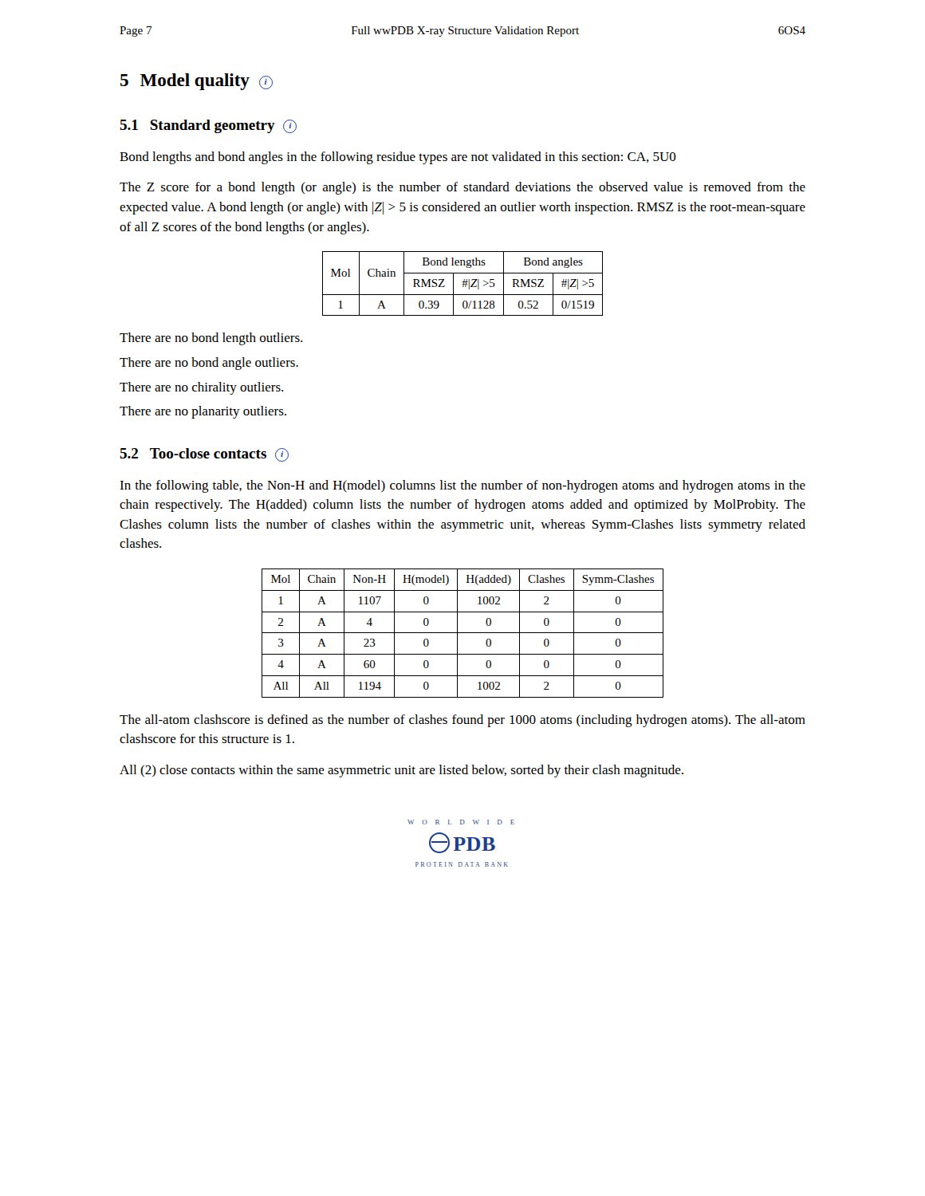Page 7
Full wwPDB X-ray Structure Validation Report
6OS4
5 Model quality i
5.1 Standard geometry i
Bond lengths and bond angles in the following residue types are not validated in this section: CA, 5U0
The Z score for a bond length (or angle) is the number of standard deviations the observed value is removed from the expected value. A bond length (or angle) with |Z| > 5 is considered an outlier worth inspection. RMSZ is the root-mean-square of all Z scores of the bond lengths (or angles).
| Mol | Chain | Bond lengths | Bond angles |
| --- | --- | --- | --- |
| RMSZ | #/ Z / >5 | RMSZ | #/ Z / >5 |
| 1 | A | 0.39 | 0/1128 | 0.52 | 0/1519 |
There are no bond length outliers.
There are no bond angle outliers.
There are no chirality outliers.
There are no planarity outliers.
5.2 Too-close contacts i
In the following table, the Non-H and H(model) columns list the number of non-hydrogen atoms and hydrogen atoms in the chain respectively. The H(added) column lists the number of hydrogen atoms added and optimized by MolProbity. The Clashes column lists the number of clashes within the asymmetric unit, whereas Symm-Clashes lists symmetry related clashes.
| Mol | Chain | Non-H | H(model) | H(added) | Clashes | Symm-Clashes |
| --- | --- | --- | --- | --- | --- | --- |
| 1 | A | 1107 | 0 | 1002 | 2 | 0 |
| 2 | A | 4 | 0 | 0 | 0 | 0 |
| 3 | A | 23 | 0 | 0 | 0 | 0 |
| 4 | A | 60 | 0 | 0 | 0 | 0 |
| All | All | 1194 | 0 | 1002 | 2 | 0 |
The all-atom clashscore is defined as the number of clashes found per 1000 atoms (including hydrogen atoms). The all-atom clashscore for this structure is 1.
All (2) close contacts within the same asymmetric unit are listed below, sorted by their clash magnitude.
W O R L D W I D E
PDB
PROTEIN DATA BANK